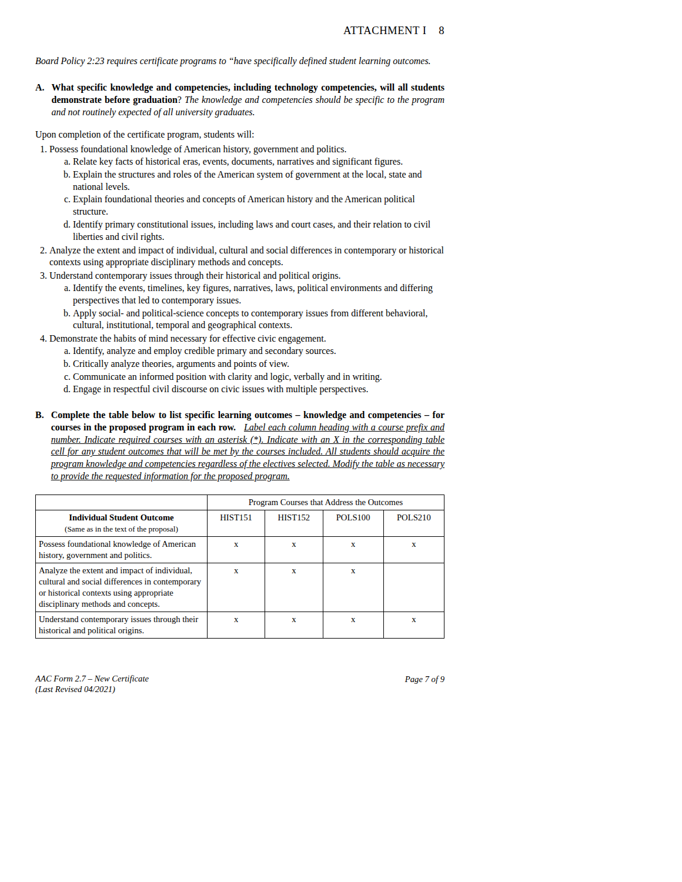ATTACHMENT I 8
Board Policy 2:23 requires certificate programs to “have specifically defined student learning outcomes.
A.
What specific knowledge and competencies, including technology competencies, will all students demonstrate before graduation? The knowledge and competencies should be specific to the program and not routinely expected of all university graduates.
Upon completion of the certificate program, students will:
Possess foundational knowledge of American history, government and politics.
Relate key facts of historical eras, events, documents, narratives and significant figures.
Explain the structures and roles of the American system of government at the local, state and national levels.
Explain foundational theories and concepts of American history and the American political structure.
Identify primary constitutional issues, including laws and court cases, and their relation to civil liberties and civil rights.
Analyze the extent and impact of individual, cultural and social differences in contemporary or historical contexts using appropriate disciplinary methods and concepts.
Understand contemporary issues through their historical and political origins.
Identify the events, timelines, key figures, narratives, laws, political environments and differing perspectives that led to contemporary issues.
Apply social- and political-science concepts to contemporary issues from different behavioral, cultural, institutional, temporal and geographical contexts.
Demonstrate the habits of mind necessary for effective civic engagement.
Identify, analyze and employ credible primary and secondary sources.
Critically analyze theories, arguments and points of view.
Communicate an informed position with clarity and logic, verbally and in writing.
Engage in respectful civil discourse on civic issues with multiple perspectives.
B.
Complete the table below to list specific learning outcomes – knowledge and competencies – for courses in the proposed program in each row. Label each column heading with a course prefix and number. Indicate required courses with an asterisk (*). Indicate with an X in the corresponding table cell for any student outcomes that will be met by the courses included. All students should acquire the program knowledge and competencies regardless of the electives selected. Modify the table as necessary to provide the requested information for the proposed program.
| | Program Courses that Address the Outcomes |
| Individual Student Outcome (Same as in the text of the proposal) | HIST151 | HIST152 | POLS100 | POLS210 |
| Possess foundational knowledge of American history, government and politics. | x | x | x | x |
| Analyze the extent and impact of individual, cultural and social differences in contemporary or historical contexts using appropriate disciplinary methods and concepts. | x | x | x | |
| Understand contemporary issues through their historical and political origins. | x | x | x | x |
AAC Form 2.7 – New Certificate
(Last Revised 04/2021)
Page 7 of 9